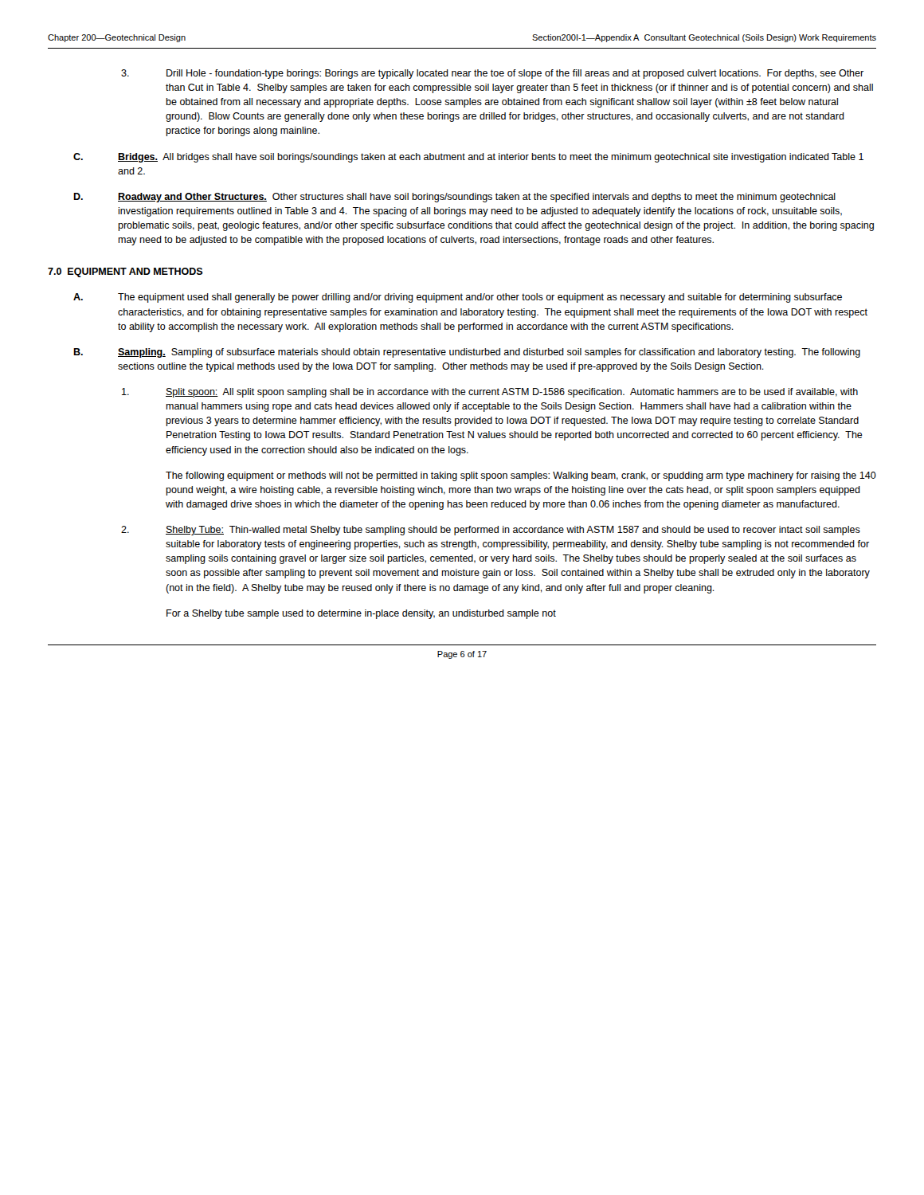Chapter 200—Geotechnical Design
Section200I-1—Appendix A Consultant Geotechnical (Soils Design) Work Requirements
3. Drill Hole - foundation-type borings: Borings are typically located near the toe of slope of the fill areas and at proposed culvert locations. For depths, see Other than Cut in Table 4. Shelby samples are taken for each compressible soil layer greater than 5 feet in thickness (or if thinner and is of potential concern) and shall be obtained from all necessary and appropriate depths. Loose samples are obtained from each significant shallow soil layer (within ±8 feet below natural ground). Blow Counts are generally done only when these borings are drilled for bridges, other structures, and occasionally culverts, and are not standard practice for borings along mainline.
C. Bridges. All bridges shall have soil borings/soundings taken at each abutment and at interior bents to meet the minimum geotechnical site investigation indicated Table 1 and 2.
D. Roadway and Other Structures. Other structures shall have soil borings/soundings taken at the specified intervals and depths to meet the minimum geotechnical investigation requirements outlined in Table 3 and 4. The spacing of all borings may need to be adjusted to adequately identify the locations of rock, unsuitable soils, problematic soils, peat, geologic features, and/or other specific subsurface conditions that could affect the geotechnical design of the project. In addition, the boring spacing may need to be adjusted to be compatible with the proposed locations of culverts, road intersections, frontage roads and other features.
7.0 EQUIPMENT AND METHODS
A. The equipment used shall generally be power drilling and/or driving equipment and/or other tools or equipment as necessary and suitable for determining subsurface characteristics, and for obtaining representative samples for examination and laboratory testing. The equipment shall meet the requirements of the Iowa DOT with respect to ability to accomplish the necessary work. All exploration methods shall be performed in accordance with the current ASTM specifications.
B. Sampling. Sampling of subsurface materials should obtain representative undisturbed and disturbed soil samples for classification and laboratory testing. The following sections outline the typical methods used by the Iowa DOT for sampling. Other methods may be used if pre-approved by the Soils Design Section.
1. Split spoon: All split spoon sampling shall be in accordance with the current ASTM D-1586 specification. Automatic hammers are to be used if available, with manual hammers using rope and cats head devices allowed only if acceptable to the Soils Design Section. Hammers shall have had a calibration within the previous 3 years to determine hammer efficiency, with the results provided to Iowa DOT if requested. The Iowa DOT may require testing to correlate Standard Penetration Testing to Iowa DOT results. Standard Penetration Test N values should be reported both uncorrected and corrected to 60 percent efficiency. The efficiency used in the correction should also be indicated on the logs.
The following equipment or methods will not be permitted in taking split spoon samples: Walking beam, crank, or spudding arm type machinery for raising the 140 pound weight, a wire hoisting cable, a reversible hoisting winch, more than two wraps of the hoisting line over the cats head, or split spoon samplers equipped with damaged drive shoes in which the diameter of the opening has been reduced by more than 0.06 inches from the opening diameter as manufactured.
2. Shelby Tube: Thin-walled metal Shelby tube sampling should be performed in accordance with ASTM 1587 and should be used to recover intact soil samples suitable for laboratory tests of engineering properties, such as strength, compressibility, permeability, and density. Shelby tube sampling is not recommended for sampling soils containing gravel or larger size soil particles, cemented, or very hard soils. The Shelby tubes should be properly sealed at the soil surfaces as soon as possible after sampling to prevent soil movement and moisture gain or loss. Soil contained within a Shelby tube shall be extruded only in the laboratory (not in the field). A Shelby tube may be reused only if there is no damage of any kind, and only after full and proper cleaning.
For a Shelby tube sample used to determine in-place density, an undisturbed sample not
Page 6 of 17